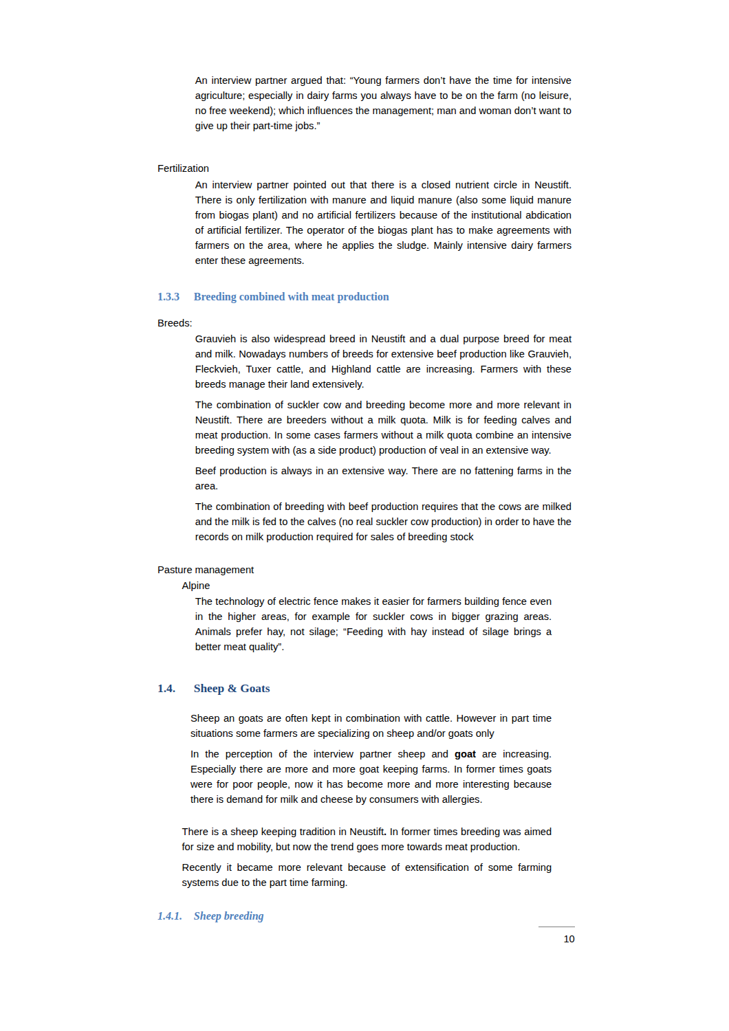An interview partner argued that: “Young farmers don’t have the time for intensive agriculture; especially in dairy farms you always have to be on the farm (no leisure, no free weekend); which influences the management; man and woman don’t want to give up their part-time jobs.”
Fertilization
An interview partner pointed out that there is a closed nutrient circle in Neustift. There is only fertilization with manure and liquid manure (also some liquid manure from biogas plant) and no artificial fertilizers because of the institutional abdication of artificial fertilizer. The operator of the biogas plant has to make agreements with farmers on the area, where he applies the sludge. Mainly intensive dairy farmers enter these agreements.
1.3.3 Breeding combined with meat production
Breeds:
Grauvieh is also widespread breed in Neustift and a dual purpose breed for meat and milk. Nowadays numbers of breeds for extensive beef production like Grauvieh, Fleckvieh, Tuxer cattle, and Highland cattle are increasing. Farmers with these breeds manage their land extensively.
The combination of suckler cow and breeding become more and more relevant in Neustift. There are breeders without a milk quota. Milk is for feeding calves and meat production. In some cases farmers without a milk quota combine an intensive breeding system with (as a side product) production of veal in an extensive way.
Beef production is always in an extensive way. There are no fattening farms in the area.
The combination of breeding with beef production requires that the cows are milked and the milk is fed to the calves (no real suckler cow production) in order to have the records on milk production required for sales of breeding stock
Pasture management
Alpine
The technology of electric fence makes it easier for farmers building fence even in the higher areas, for example for suckler cows in bigger grazing areas. Animals prefer hay, not silage; “Feeding with hay instead of silage brings a better meat quality”.
1.4. Sheep & Goats
Sheep an goats are often kept in combination with cattle. However in part time situations some farmers are specializing on sheep and/or goats only
In the perception of the interview partner sheep and goat are increasing. Especially there are more and more goat keeping farms. In former times goats were for poor people, now it has become more and more interesting because there is demand for milk and cheese by consumers with allergies.
There is a sheep keeping tradition in Neustift. In former times breeding was aimed for size and mobility, but now the trend goes more towards meat production.
Recently it became more relevant because of extensification of some farming systems due to the part time farming.
1.4.1. Sheep breeding
10